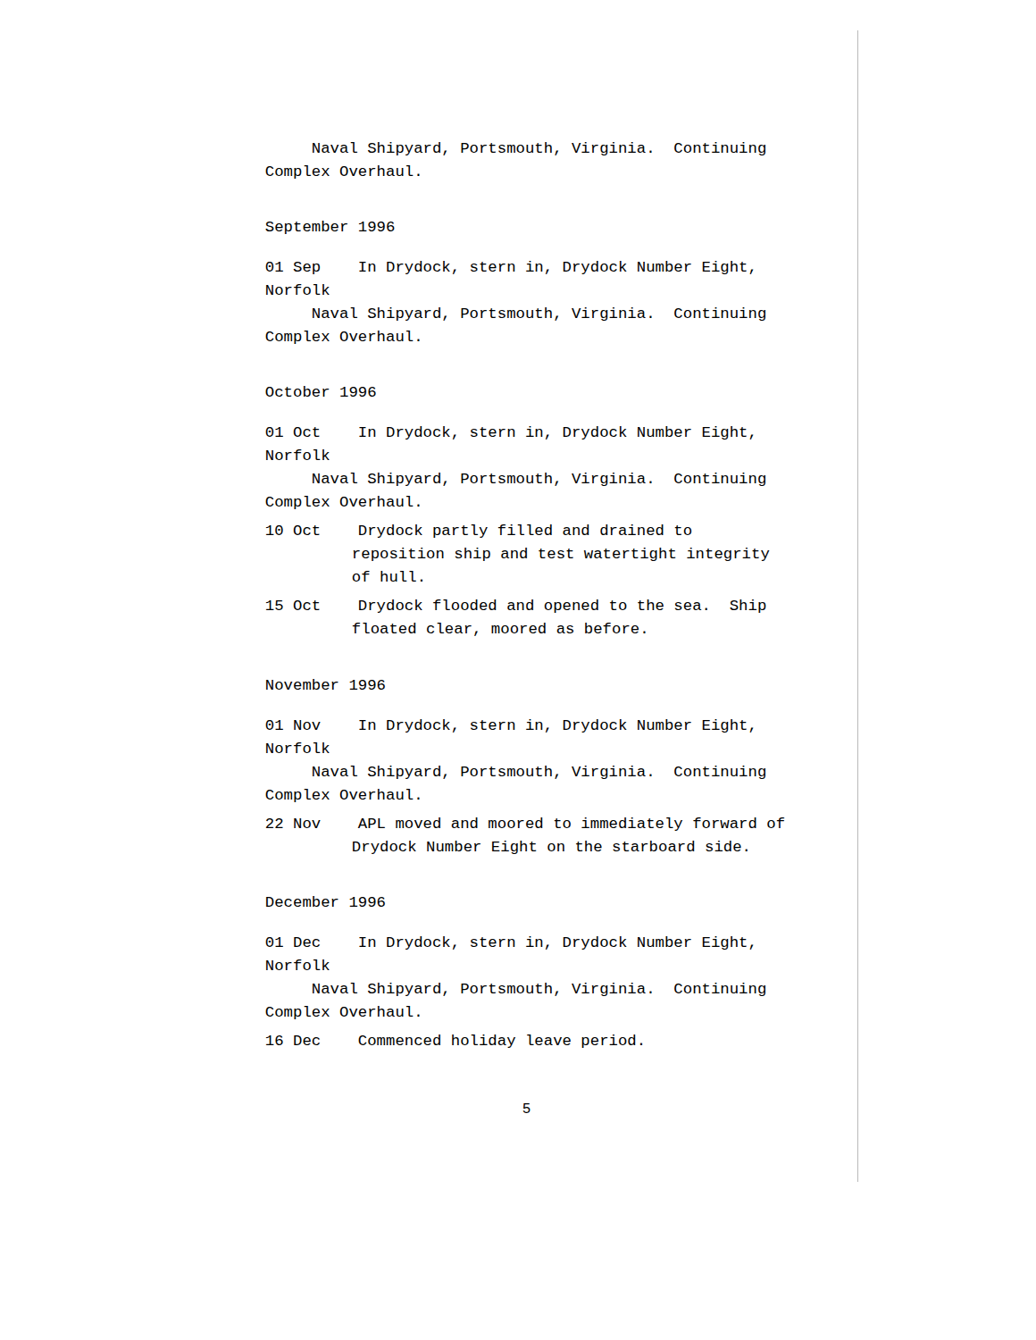Naval Shipyard, Portsmouth, Virginia. Continuing Complex Overhaul.
September 1996
01 Sep In Drydock, stern in, Drydock Number Eight, Norfolk Naval Shipyard, Portsmouth, Virginia. Continuing Complex Overhaul.
October 1996
01 Oct In Drydock, stern in, Drydock Number Eight, Norfolk Naval Shipyard, Portsmouth, Virginia. Continuing Complex Overhaul.
10 Oct Drydock partly filled and drained to reposition ship and test watertight integrity of hull.
15 Oct Drydock flooded and opened to the sea. Ship floated clear, moored as before.
November 1996
01 Nov In Drydock, stern in, Drydock Number Eight, Norfolk Naval Shipyard, Portsmouth, Virginia. Continuing Complex Overhaul.
22 Nov APL moved and moored to immediately forward of Drydock Number Eight on the starboard side.
December 1996
01 Dec In Drydock, stern in, Drydock Number Eight, Norfolk Naval Shipyard, Portsmouth, Virginia. Continuing Complex Overhaul.
16 Dec Commenced holiday leave period.
5